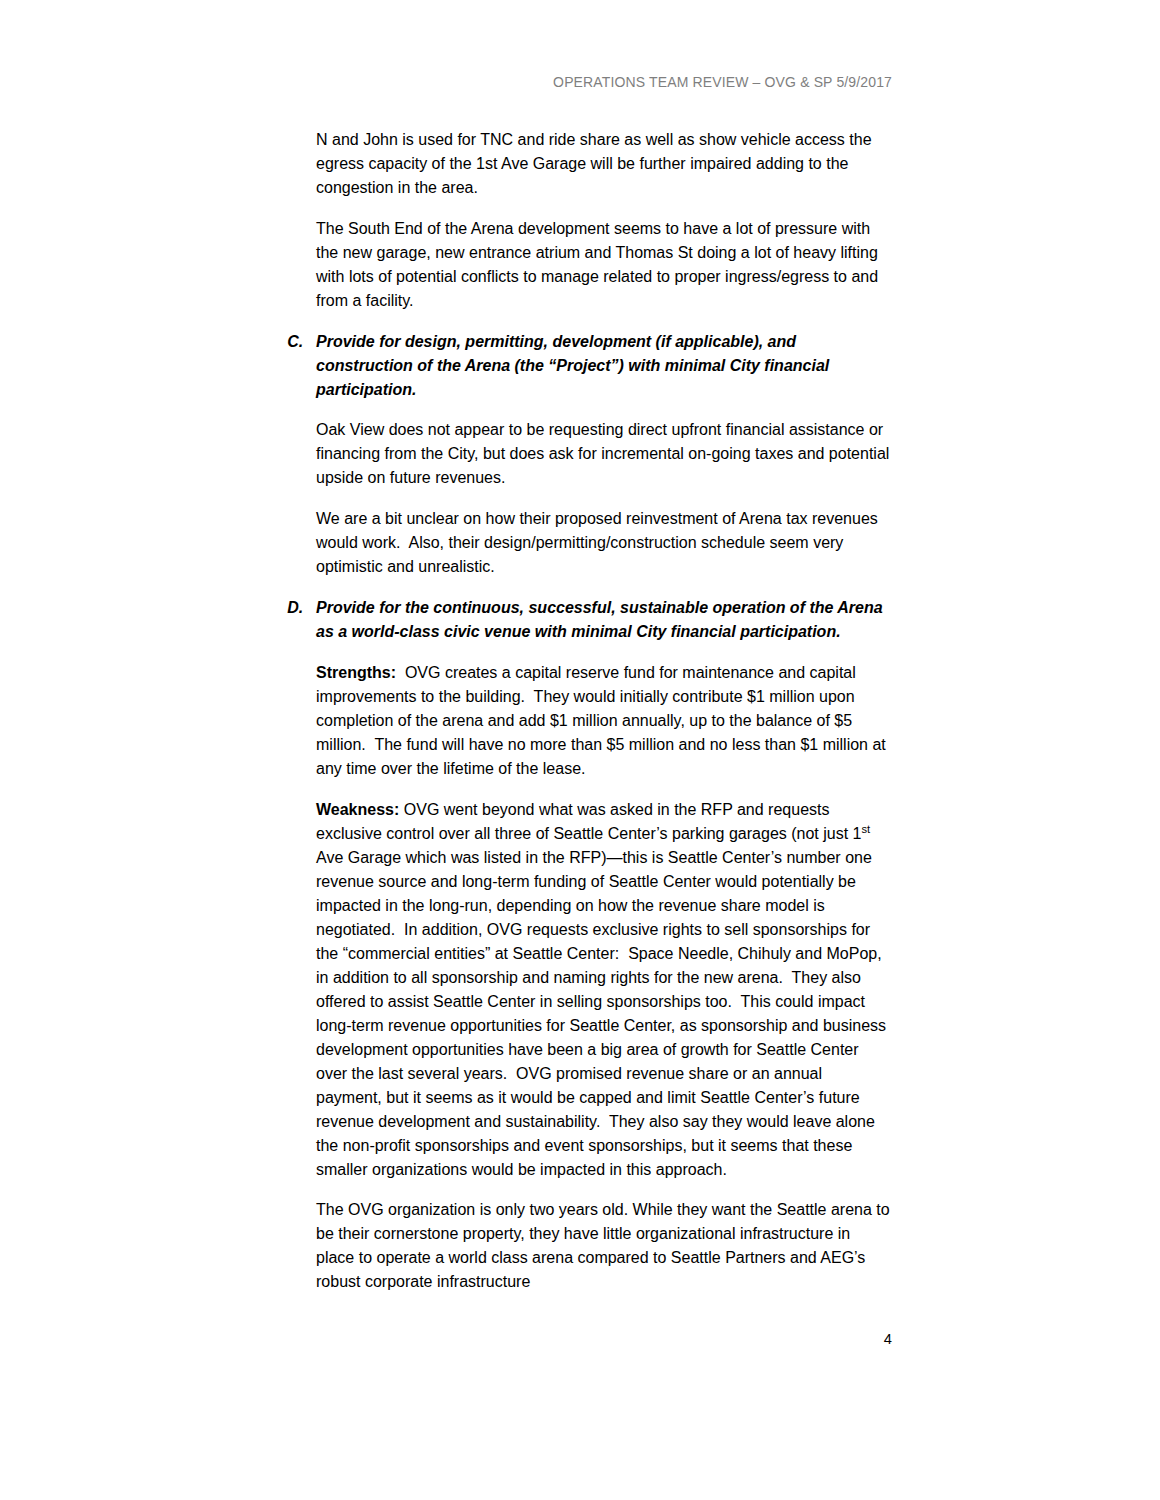OPERATIONS TEAM REVIEW – OVG & SP 5/9/2017
N and John is used for TNC and ride share as well as show vehicle access the egress capacity of the 1st Ave Garage will be further impaired adding to the congestion in the area.
The South End of the Arena development seems to have a lot of pressure with the new garage, new entrance atrium and Thomas St doing a lot of heavy lifting with lots of potential conflicts to manage related to proper ingress/egress to and from a facility.
C.
Provide for design, permitting, development (if applicable), and construction of the Arena (the “Project”) with minimal City financial participation.
Oak View does not appear to be requesting direct upfront financial assistance or financing from the City, but does ask for incremental on-going taxes and potential upside on future revenues.
We are a bit unclear on how their proposed reinvestment of Arena tax revenues would work. Also, their design/permitting/construction schedule seem very optimistic and unrealistic.
D.
Provide for the continuous, successful, sustainable operation of the Arena as a world-class civic venue with minimal City financial participation.
Strengths: OVG creates a capital reserve fund for maintenance and capital improvements to the building. They would initially contribute $1 million upon completion of the arena and add $1 million annually, up to the balance of $5 million. The fund will have no more than $5 million and no less than $1 million at any time over the lifetime of the lease.
Weakness: OVG went beyond what was asked in the RFP and requests exclusive control over all three of Seattle Center’s parking garages (not just 1st Ave Garage which was listed in the RFP)—this is Seattle Center’s number one revenue source and long-term funding of Seattle Center would potentially be impacted in the long-run, depending on how the revenue share model is negotiated. In addition, OVG requests exclusive rights to sell sponsorships for the “commercial entities” at Seattle Center: Space Needle, Chihuly and MoPop, in addition to all sponsorship and naming rights for the new arena. They also offered to assist Seattle Center in selling sponsorships too. This could impact long-term revenue opportunities for Seattle Center, as sponsorship and business development opportunities have been a big area of growth for Seattle Center over the last several years. OVG promised revenue share or an annual payment, but it seems as it would be capped and limit Seattle Center’s future revenue development and sustainability. They also say they would leave alone the non-profit sponsorships and event sponsorships, but it seems that these smaller organizations would be impacted in this approach.
The OVG organization is only two years old. While they want the Seattle arena to be their cornerstone property, they have little organizational infrastructure in place to operate a world class arena compared to Seattle Partners and AEG’s robust corporate infrastructure
4